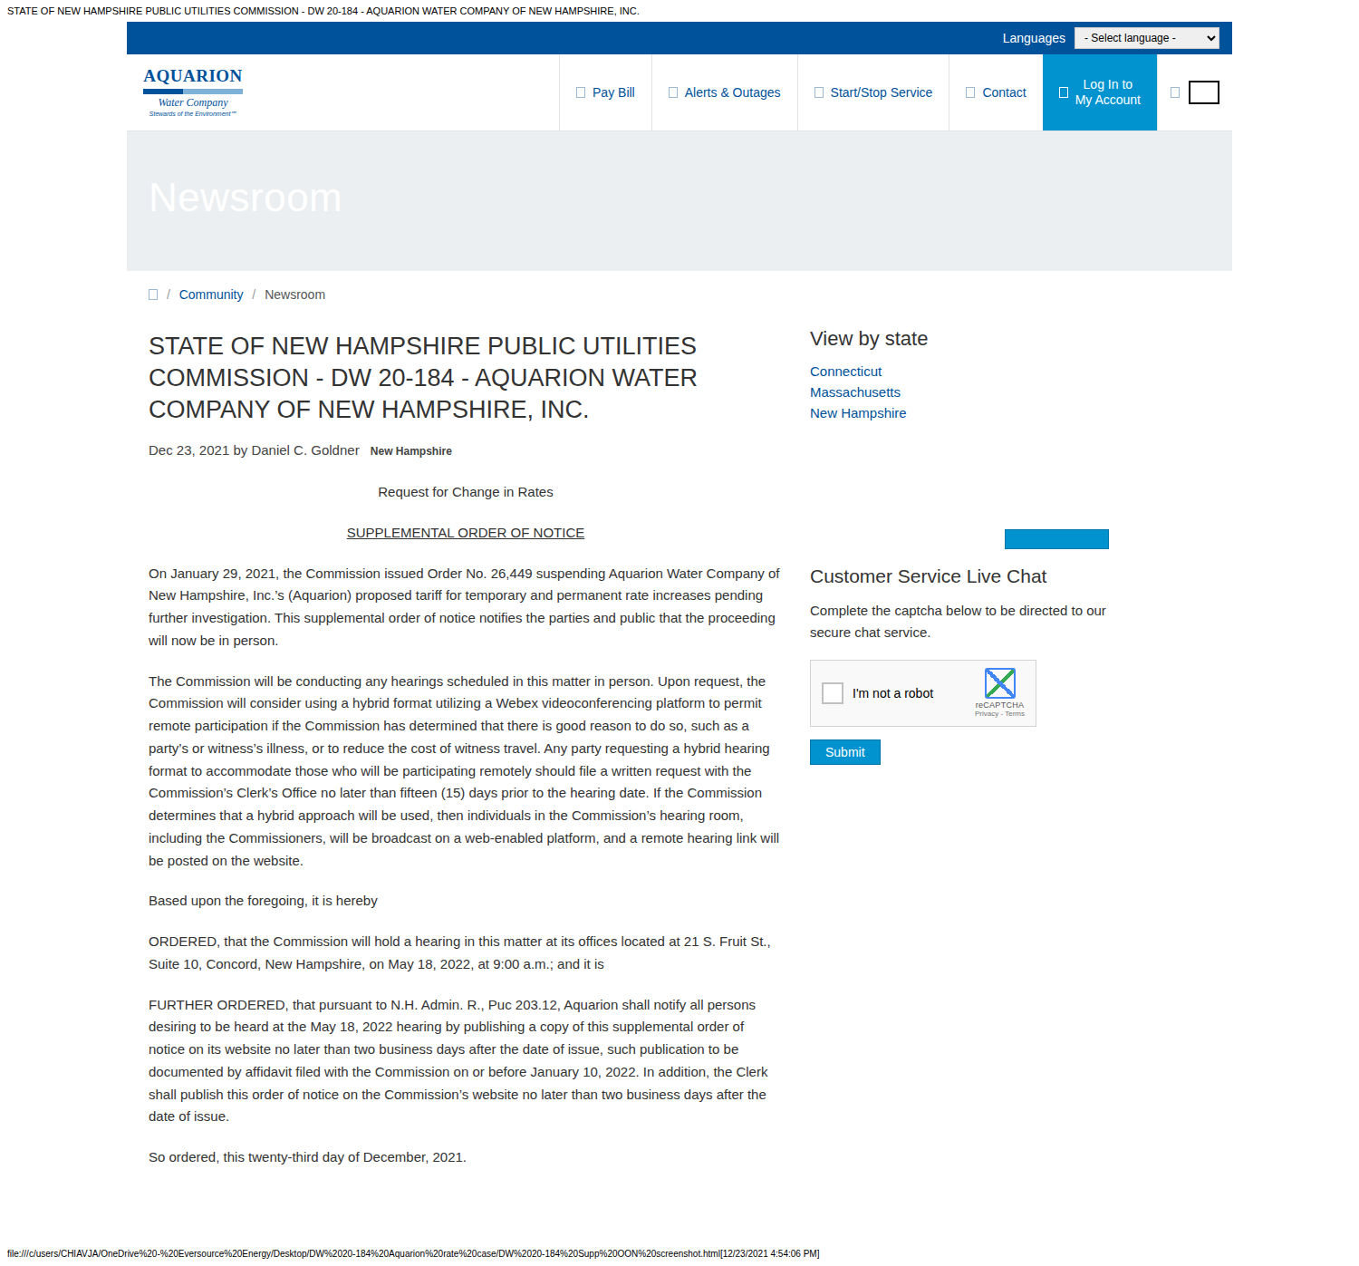STATE OF NEW HAMPSHIRE PUBLIC UTILITIES COMMISSION - DW 20-184 - AQUARION WATER COMPANY OF NEW HAMPSHIRE, INC.
Languages - Select language -
AQUARION
Water Company
Stewards of the Environment℠
Pay Bill Alerts & Outages Start/Stop Service Contact Log In to
My Account
Newsroom
/ Community / Newsroom
STATE OF NEW HAMPSHIRE PUBLIC UTILITIES COMMISSION - DW 20-184 - AQUARION WATER COMPANY OF NEW HAMPSHIRE, INC.
Dec 23, 2021 by Daniel C. Goldner New Hampshire
Request for Change in Rates
SUPPLEMENTAL ORDER OF NOTICE
On January 29, 2021, the Commission issued Order No. 26,449 suspending Aquarion Water Company of New Hampshire, Inc.’s (Aquarion) proposed tariff for temporary and permanent rate increases pending further investigation. This supplemental order of notice notifies the parties and public that the proceeding will now be in person.
The Commission will be conducting any hearings scheduled in this matter in person. Upon request, the Commission will consider using a hybrid format utilizing a Webex videoconferencing platform to permit remote participation if the Commission has determined that there is good reason to do so, such as a party’s or witness’s illness, or to reduce the cost of witness travel. Any party requesting a hybrid hearing format to accommodate those who will be participating remotely should file a written request with the Commission’s Clerk’s Office no later than fifteen (15) days prior to the hearing date. If the Commission determines that a hybrid approach will be used, then individuals in the Commission’s hearing room, including the Commissioners, will be broadcast on a web-enabled platform, and a remote hearing link will be posted on the website.
Based upon the foregoing, it is hereby
ORDERED, that the Commission will hold a hearing in this matter at its offices located at 21 S. Fruit St., Suite 10, Concord, New Hampshire, on May 18, 2022, at 9:00 a.m.; and it is
FURTHER ORDERED, that pursuant to N.H. Admin. R., Puc 203.12, Aquarion shall notify all persons desiring to be heard at the May 18, 2022 hearing by publishing a copy of this supplemental order of notice on its website no later than two business days after the date of issue, such publication to be documented by affidavit filed with the Commission on or before January 10, 2022. In addition, the Clerk shall publish this order of notice on the Commission’s website no later than two business days after the date of issue.
So ordered, this twenty-third day of December, 2021.
View by state
Connecticut
Massachusetts
New Hampshire
Customer Service Live Chat
Complete the captcha below to be directed to our secure chat service.
I'm not a robot
reCAPTCHA
Privacy - Terms
Submit
file:///c/users/CHIAVJA/OneDrive%20-%20Eversource%20Energy/Desktop/DW%2020-184%20Aquarion%20rate%20case/DW%2020-184%20Supp%20OON%20screenshot.html[12/23/2021 4:54:06 PM]